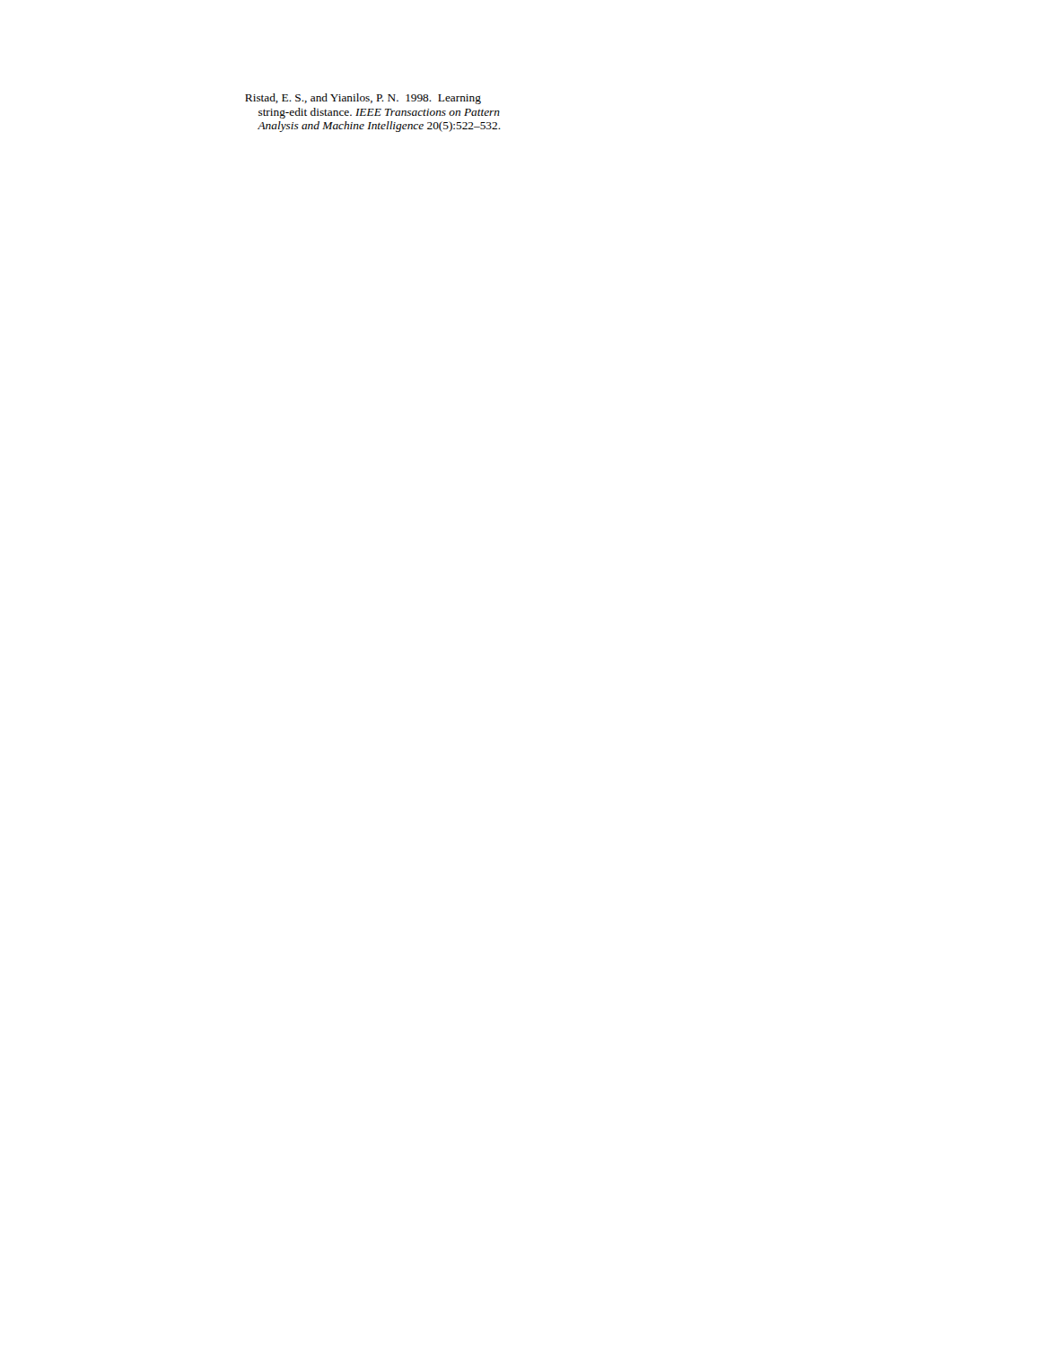Ristad, E. S., and Yianilos, P. N. 1998. Learning string-edit distance. IEEE Transactions on Pattern Analysis and Machine Intelligence 20(5):522–532.